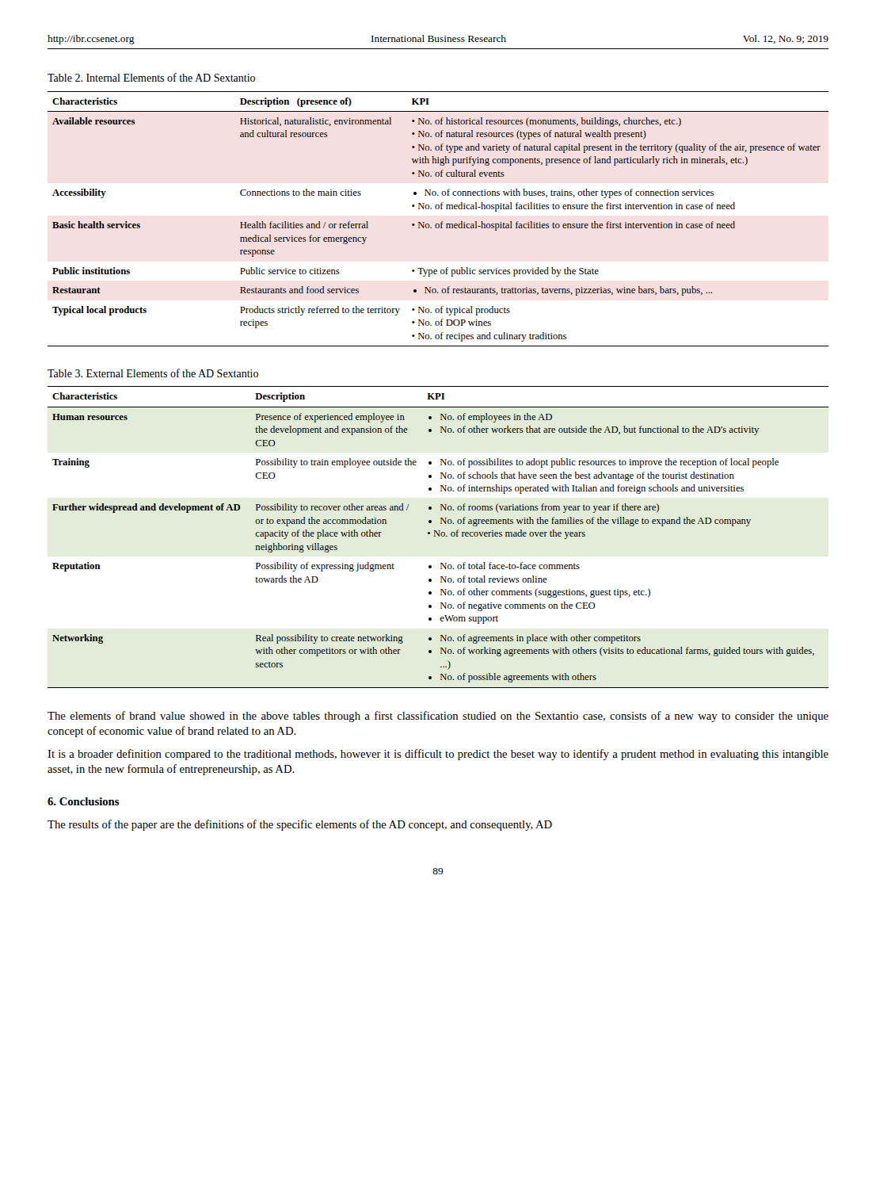http://ibr.ccsenet.org
International Business Research
Vol. 12, No. 9; 2019
Table 2. Internal Elements of the AD Sextantio
| Characteristics | Description (presence of) | KPI |
| --- | --- | --- |
| Available resources | Historical, naturalistic, environmental and cultural resources | No. of historical resources (monuments, buildings, churches, etc.) No. of natural resources (types of natural wealth present) No. of type and variety of natural capital present in the territory (quality of the air, presence of water with high purifying components, presence of land particularly rich in minerals, etc.) No. of cultural events |
| Accessibility | Connections to the main cities | No. of connections with buses, trains, other types of connection services No. of medical-hospital facilities to ensure the first intervention in case of need |
| Basic health services | Health facilities and / or referral medical services for emergency response | No. of medical-hospital facilities to ensure the first intervention in case of need |
| Public institutions | Public service to citizens | Type of public services provided by the State |
| Restaurant | Restaurants and food services | No. of restaurants, trattorias, taverns, pizzerias, wine bars, bars, pubs, ... |
| Typical local products | Products strictly referred to the territory recipes | No. of typical products No. of DOP wines No. of recipes and culinary traditions |
Table 3. External Elements of the AD Sextantio
| Characteristics | Description | KPI |
| --- | --- | --- |
| Human resources | Presence of experienced employee in the development and expansion of the CEO | No. of employees in the AD No. of other workers that are outside the AD, but functional to the AD's activity |
| Training | Possibility to train employee outside the CEO | No. of possibilites to adopt public resources to improve the reception of local people No. of schools that have seen the best advantage of the tourist destination No. of internships operated with Italian and foreign schools and universities |
| Further widespread and development of AD | Possibility to recover other areas and / or to expand the accommodation capacity of the place with other neighboring villages | No. of rooms (variations from year to year if there are) No. of agreements with the families of the village to expand the AD company No. of recoveries made over the years |
| Reputation | Possibility of expressing judgment towards the AD | No. of total face-to-face comments No. of total reviews online No. of other comments (suggestions, guest tips, etc.) No. of negative comments on the CEO eWom support |
| Networking | Real possibility to create networking with other competitors or with other sectors | No. of agreements in place with other competitors No. of working agreements with others (visits to educational farms, guided tours with guides, ...) No. of possible agreements with others |
The elements of brand value showed in the above tables through a first classification studied on the Sextantio case, consists of a new way to consider the unique concept of economic value of brand related to an AD.
It is a broader definition compared to the traditional methods, however it is difficult to predict the beset way to identify a prudent method in evaluating this intangible asset, in the new formula of entrepreneurship, as AD.
6. Conclusions
The results of the paper are the definitions of the specific elements of the AD concept, and consequently, AD
89